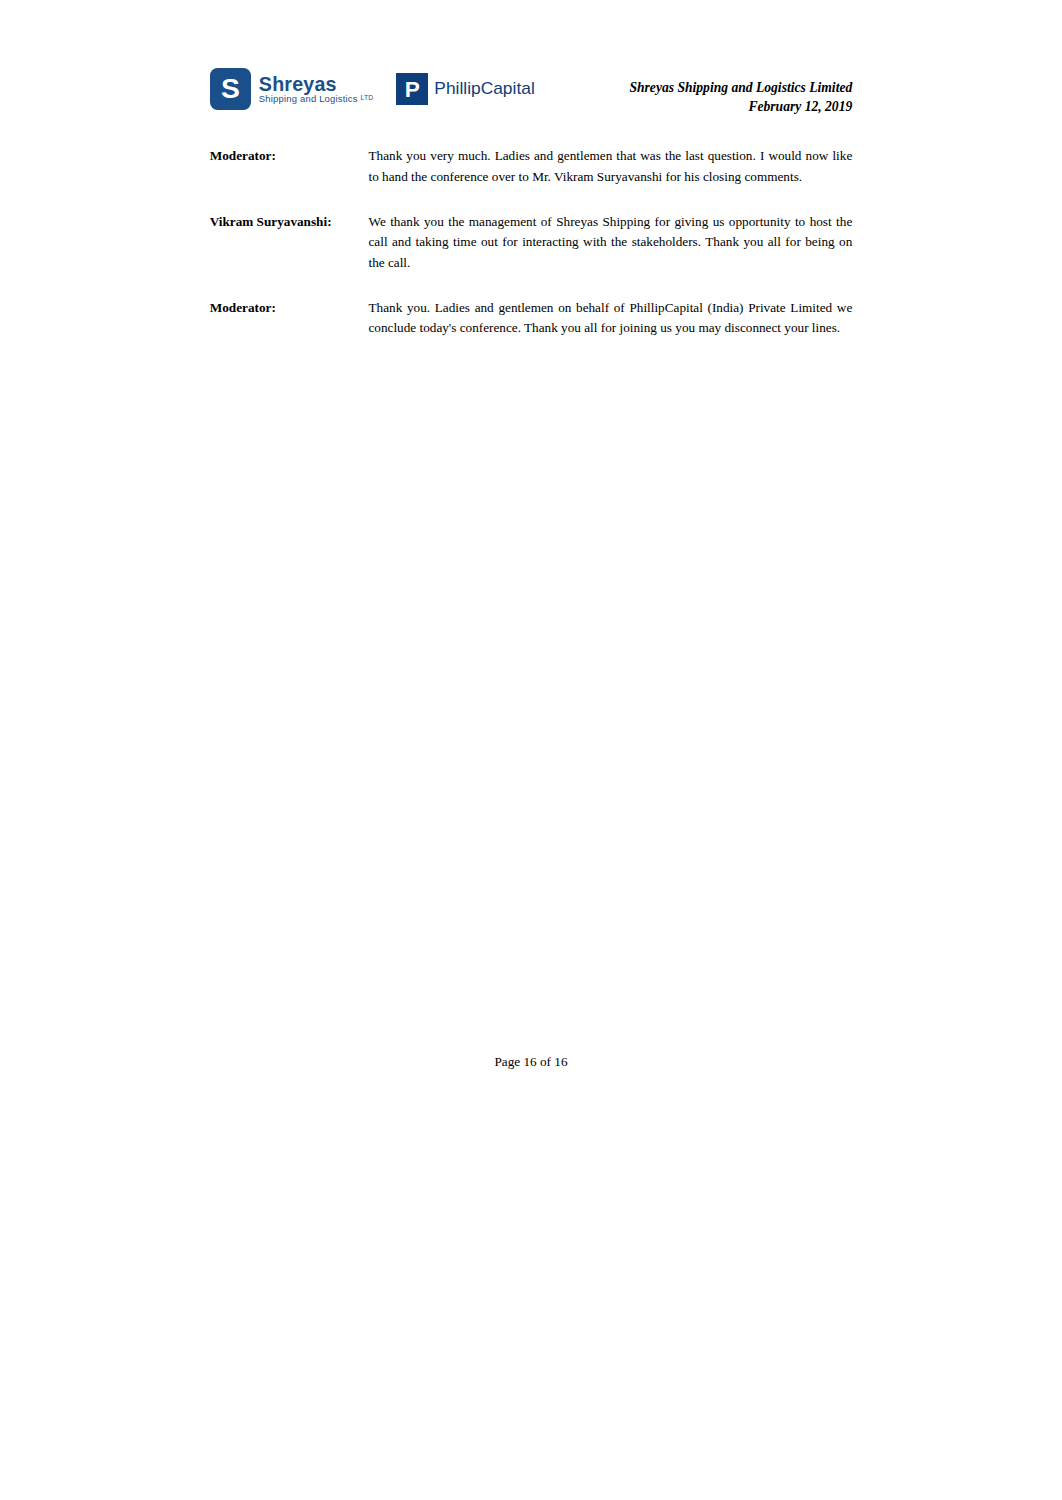S
Shreyas
Shipping and Logistics LTD
P
PhillipCapital
Shreyas Shipping and Logistics Limited
February 12, 2019
Moderator:
Thank you very much. Ladies and gentlemen that was the last question. I would now like to hand the conference over to Mr. Vikram Suryavanshi for his closing comments.
Vikram Suryavanshi:
We thank you the management of Shreyas Shipping for giving us opportunity to host the call and taking time out for interacting with the stakeholders. Thank you all for being on the call.
Moderator:
Thank you. Ladies and gentlemen on behalf of PhillipCapital (India) Private Limited we conclude today's conference. Thank you all for joining us you may disconnect your lines.
Page 16 of 16